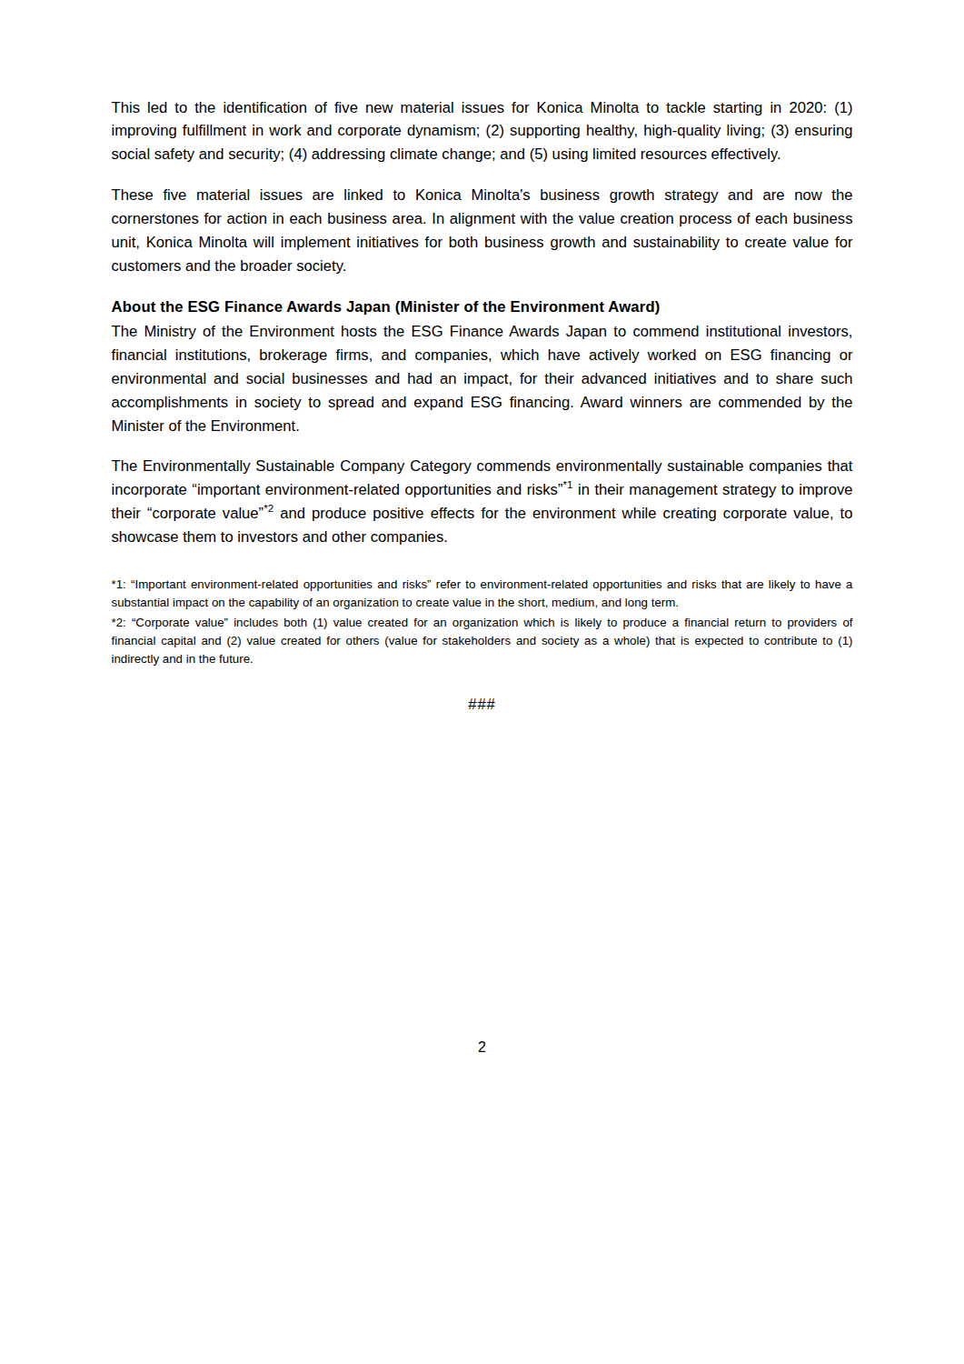This led to the identification of five new material issues for Konica Minolta to tackle starting in 2020: (1) improving fulfillment in work and corporate dynamism; (2) supporting healthy, high-quality living; (3) ensuring social safety and security; (4) addressing climate change; and (5) using limited resources effectively.
These five material issues are linked to Konica Minolta's business growth strategy and are now the cornerstones for action in each business area. In alignment with the value creation process of each business unit, Konica Minolta will implement initiatives for both business growth and sustainability to create value for customers and the broader society.
About the ESG Finance Awards Japan (Minister of the Environment Award)
The Ministry of the Environment hosts the ESG Finance Awards Japan to commend institutional investors, financial institutions, brokerage firms, and companies, which have actively worked on ESG financing or environmental and social businesses and had an impact, for their advanced initiatives and to share such accomplishments in society to spread and expand ESG financing. Award winners are commended by the Minister of the Environment.
The Environmentally Sustainable Company Category commends environmentally sustainable companies that incorporate “important environment-related opportunities and risks”*1 in their management strategy to improve their “corporate value”*2 and produce positive effects for the environment while creating corporate value, to showcase them to investors and other companies.
*1: “Important environment-related opportunities and risks” refer to environment-related opportunities and risks that are likely to have a substantial impact on the capability of an organization to create value in the short, medium, and long term.
*2: “Corporate value” includes both (1) value created for an organization which is likely to produce a financial return to providers of financial capital and (2) value created for others (value for stakeholders and society as a whole) that is expected to contribute to (1) indirectly and in the future.
###
2